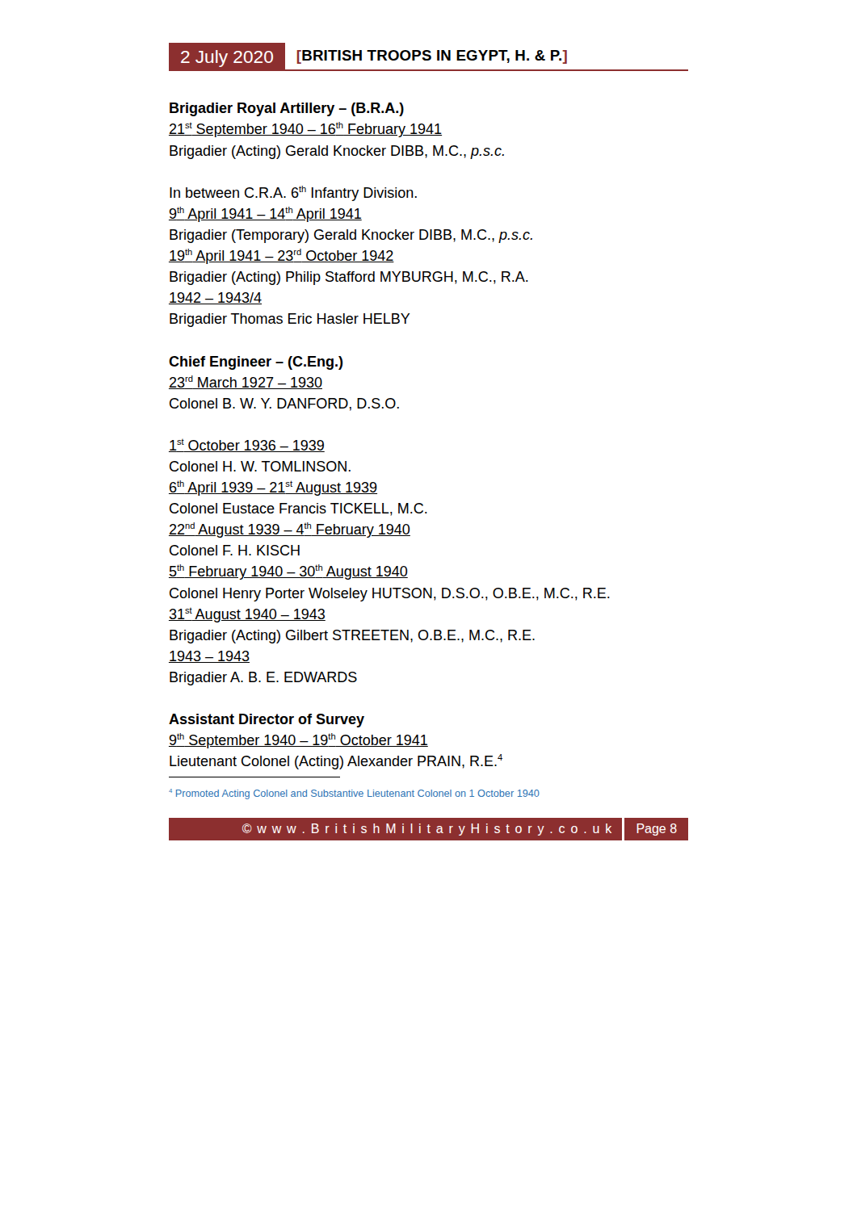2 July 2020
[BRITISH TROOPS IN EGYPT, H. & P.]
Brigadier Royal Artillery – (B.R.A.)
21st September 1940 – 16th February 1941
Brigadier (Acting) Gerald Knocker DIBB, M.C., p.s.c.
In between C.R.A. 6th Infantry Division.
9th April 1941 – 14th April 1941
Brigadier (Temporary) Gerald Knocker DIBB, M.C., p.s.c.
19th April 1941 – 23rd October 1942
Brigadier (Acting) Philip Stafford MYBURGH, M.C., R.A.
1942 – 1943/4
Brigadier Thomas Eric Hasler HELBY
Chief Engineer – (C.Eng.)
23rd March 1927 – 1930
Colonel B. W. Y. DANFORD, D.S.O.
1st October 1936 – 1939
Colonel H. W. TOMLINSON.
6th April 1939 – 21st August 1939
Colonel Eustace Francis TICKELL, M.C.
22nd August 1939 – 4th February 1940
Colonel F. H. KISCH
5th February 1940 – 30th August 1940
Colonel Henry Porter Wolseley HUTSON, D.S.O., O.B.E., M.C., R.E.
31st August 1940 – 1943
Brigadier (Acting) Gilbert STREETEN, O.B.E., M.C., R.E.
1943 – 1943
Brigadier A. B. E. EDWARDS
Assistant Director of Survey
9th September 1940 – 19th October 1941
Lieutenant Colonel (Acting) Alexander PRAIN, R.E.4
4 Promoted Acting Colonel and Substantive Lieutenant Colonel on 1 October 1940
© w w w . B r i t i s h M i l i t a r y H i s t o r y . c o . u k
Page 8